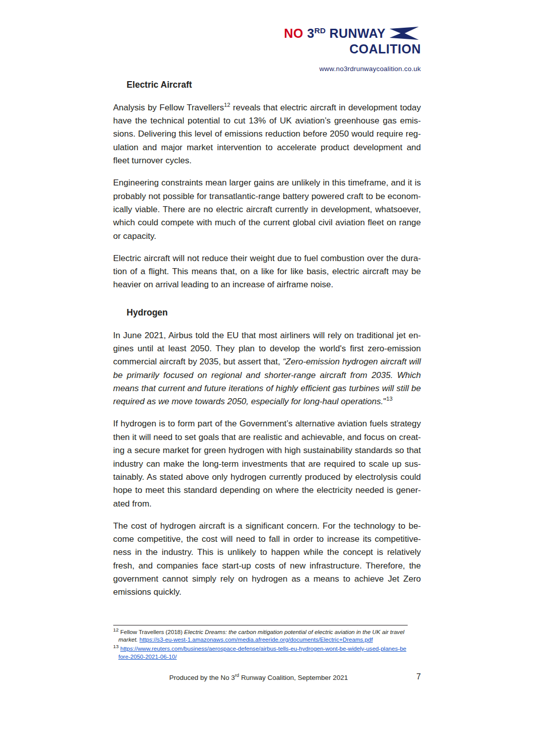NO 3RD RUNWAY
COALITION
www.no3rdrunwaycoalition.co.uk
Electric Aircraft
Analysis by Fellow Travellers12 reveals that electric aircraft in development today have the technical potential to cut 13% of UK aviation’s greenhouse gas emissions. Delivering this level of emissions reduction before 2050 would require regulation and major market intervention to accelerate product development and fleet turnover cycles.
Engineering constraints mean larger gains are unlikely in this timeframe, and it is probably not possible for transatlantic-range battery powered craft to be economically viable. There are no electric aircraft currently in development, whatsoever, which could compete with much of the current global civil aviation fleet on range or capacity.
Electric aircraft will not reduce their weight due to fuel combustion over the duration of a flight. This means that, on a like for like basis, electric aircraft may be heavier on arrival leading to an increase of airframe noise.
Hydrogen
In June 2021, Airbus told the EU that most airliners will rely on traditional jet engines until at least 2050. They plan to develop the world's first zero-emission commercial aircraft by 2035, but assert that, “Zero-emission hydrogen aircraft will be primarily focused on regional and shorter-range aircraft from 2035. Which means that current and future iterations of highly efficient gas turbines will still be required as we move towards 2050, especially for long-haul operations."13
If hydrogen is to form part of the Government’s alternative aviation fuels strategy then it will need to set goals that are realistic and achievable, and focus on creating a secure market for green hydrogen with high sustainability standards so that industry can make the long-term investments that are required to scale up sustainably. As stated above only hydrogen currently produced by electrolysis could hope to meet this standard depending on where the electricity needed is generated from.
The cost of hydrogen aircraft is a significant concern. For the technology to become competitive, the cost will need to fall in order to increase its competitiveness in the industry. This is unlikely to happen while the concept is relatively fresh, and companies face start-up costs of new infrastructure. Therefore, the government cannot simply rely on hydrogen as a means to achieve Jet Zero emissions quickly.
12 Fellow Travellers (2018) Electric Dreams: the carbon mitigation potential of electric aviation in the UK air travel market. https://s3-eu-west-1.amazonaws.com/media.afreeride.org/documents/Electric+Dreams.pdf
13 https://www.reuters.com/business/aerospace-defense/airbus-tells-eu-hydrogen-wont-be-widely-used-planes-before-2050-2021-06-10/
Produced by the No 3rd Runway Coalition, September 2021
7